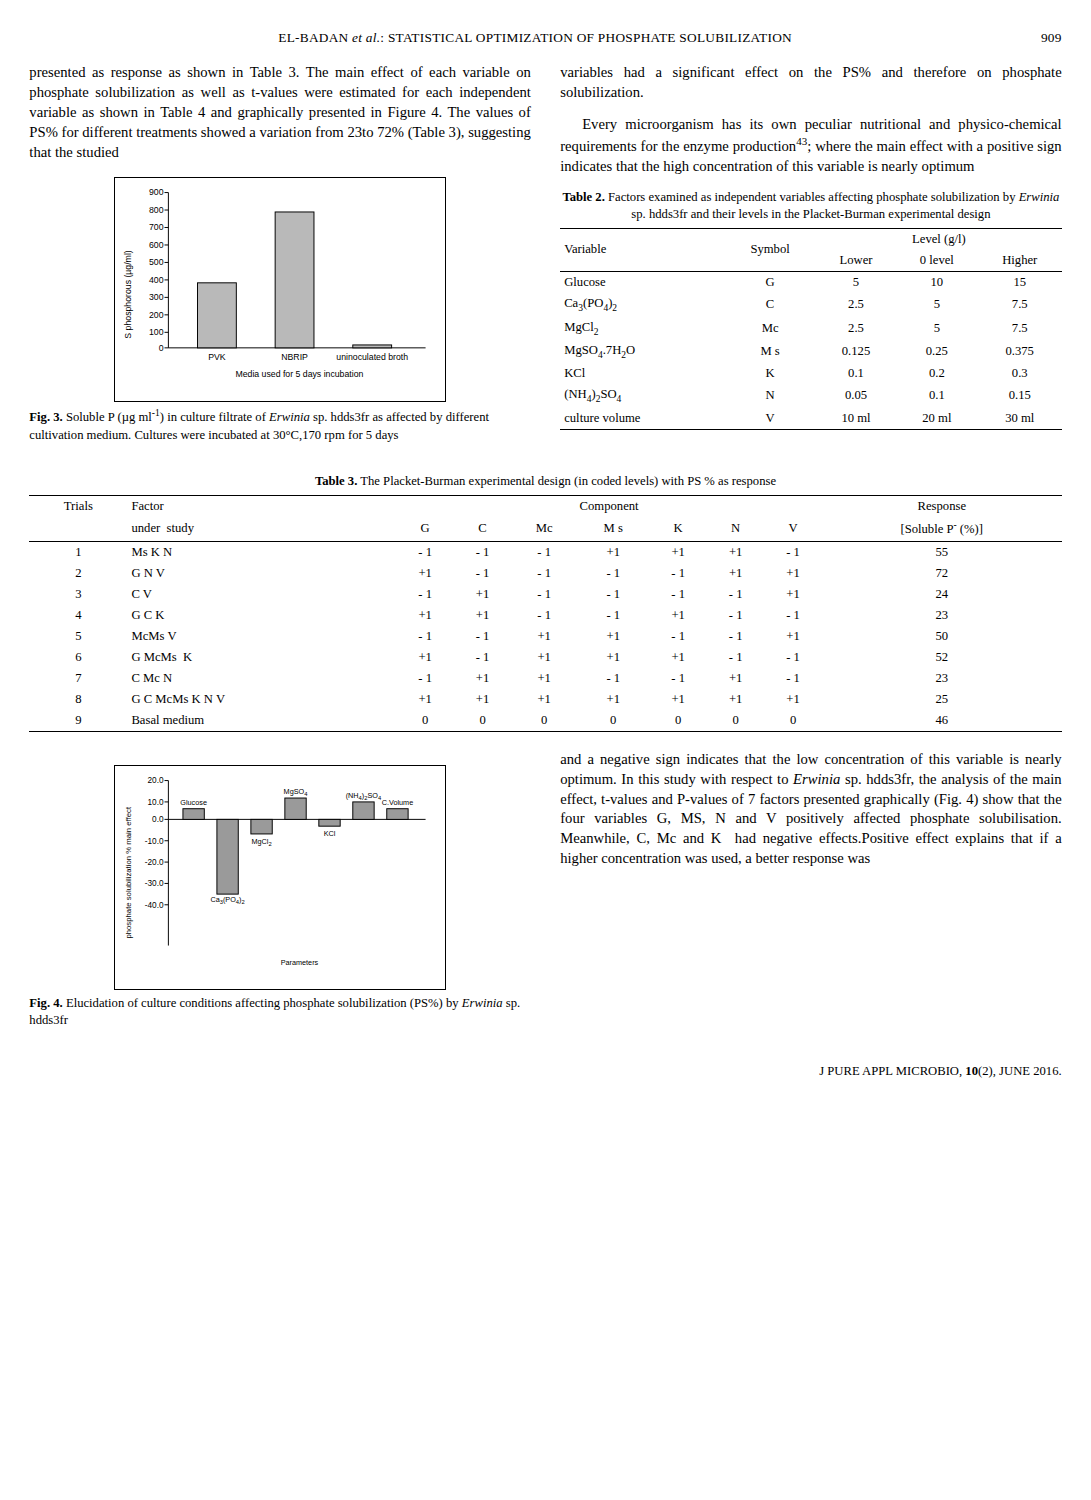909 EL-BADAN et al.: STATISTICAL OPTIMIZATION OF PHOSPHATE SOLUBILIZATION
presented as response as shown in Table 3. The main effect of each variable on phosphate solubilization as well as t-values were estimated for each independent variable as shown in Table 4 and graphically presented in Figure 4. The values of PS% for different treatments showed a variation from 23to 72% (Table 3), suggesting that the studied
900 800 700 600 500 400 300 200 100 0 PVK NBRIP uninoculated broth Media used for 5 days incubation S phosphorous (µg/ml)
Fig. 3. Soluble P (µg ml-1) in culture filtrate of Erwinia sp. hdds3fr as affected by different cultivation medium. Cultures were incubated at 30°C,170 rpm for 5 days
variables had a significant effect on the PS% and therefore on phosphate solubilization.
Every microorganism has its own peculiar nutritional and physico-chemical requirements for the enzyme production43; where the main effect with a positive sign indicates that the high concentration of this variable is nearly optimum
Table 2. Factors examined as independent variables affecting phosphate solubilization by Erwinia sp. hdds3fr and their levels in the Placket-Burman experimental design
| Variable | Symbol | Level (g/l) |
| --- | --- | --- |
| Lower | 0 level | Higher |
| Glucose | G | 5 | 10 | 15 |
| Ca 3 (PO 4 ) 2 | C | 2.5 | 5 | 7.5 |
| MgCl 2 | Mc | 2.5 | 5 | 7.5 |
| MgSO 4 .7H 2 O | M s | 0.125 | 0.25 | 0.375 |
| KCl | K | 0.1 | 0.2 | 0.3 |
| (NH 4 ) 2 SO 4 | N | 0.05 | 0.1 | 0.15 |
| culture volume | V | 10 ml | 20 ml | 30 ml |
Table 3. The Placket-Burman experimental design (in coded levels) with PS % as response
| Trials | Factor | Component | Response |
| --- | --- | --- | --- |
| | under study | G | C | Mc | M s | K | N | V | [Soluble P - (%)] |
| 1 | Ms K N | - 1 | - 1 | - 1 | +1 | +1 | +1 | - 1 | 55 |
| 2 | G N V | +1 | - 1 | - 1 | - 1 | - 1 | +1 | +1 | 72 |
| 3 | C V | - 1 | +1 | - 1 | - 1 | - 1 | - 1 | +1 | 24 |
| 4 | G C K | +1 | +1 | - 1 | - 1 | +1 | - 1 | - 1 | 23 |
| 5 | McMs V | - 1 | - 1 | +1 | +1 | - 1 | - 1 | +1 | 50 |
| 6 | G McMs K | +1 | - 1 | +1 | +1 | +1 | - 1 | - 1 | 52 |
| 7 | C Mc N | - 1 | +1 | +1 | - 1 | - 1 | +1 | - 1 | 23 |
| 8 | G C McMs K N V | +1 | +1 | +1 | +1 | +1 | +1 | +1 | 25 |
| 9 | Basal medium | 0 | 0 | 0 | 0 | 0 | 0 | 0 | 46 |
20.0 10.0 0.0 -10.0 -20.0 -30.0 -40.0 Glucose Ca3(PO4)2 MgCl2 MgSO4 KCl (NH4)2SO4 C.Volume Parameters phosphate solubilization % main effect
Fig. 4. Elucidation of culture conditions affecting phosphate solubilization (PS%) by Erwinia sp. hdds3fr
and a negative sign indicates that the low concentration of this variable is nearly optimum. In this study with respect to Erwinia sp. hdds3fr, the analysis of the main effect, t-values and P-values of 7 factors presented graphically (Fig. 4) show that the four variables G, MS, N and V positively affected phosphate solubilisation. Meanwhile, C, Mc and K had negative effects.Positive effect explains that if a higher concentration was used, a better response was
J PURE APPL MICROBIO, 10(2), JUNE 2016.